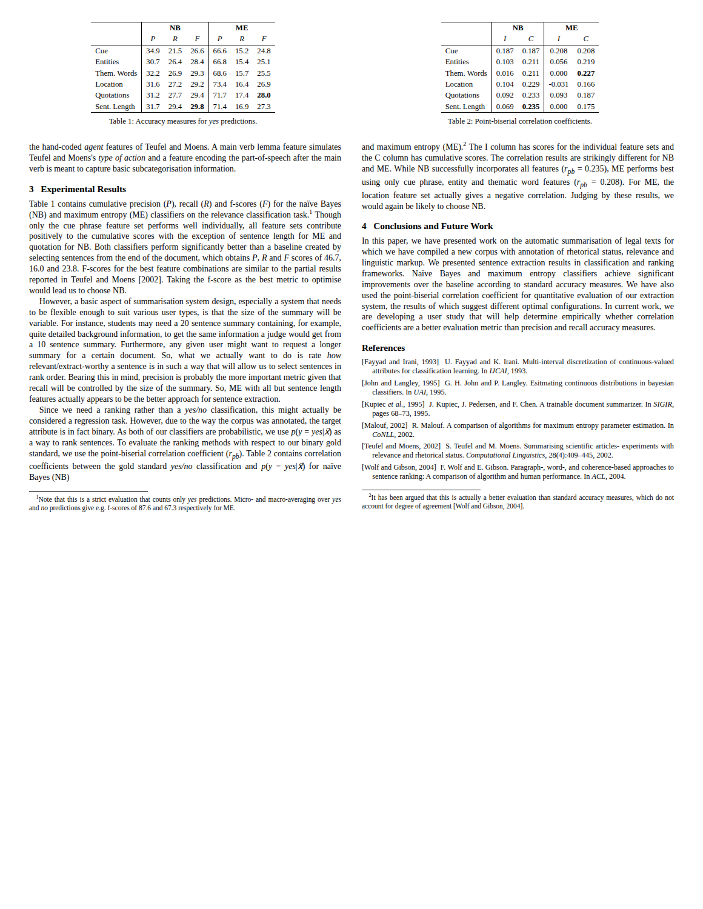| | NB | ME |
| | P | R | F | P | R | F |
| Cue | 34.9 | 21.5 | 26.6 | 66.6 | 15.2 | 24.8 |
| Entities | 30.7 | 26.4 | 28.4 | 66.8 | 15.4 | 25.1 |
| Them. Words | 32.2 | 26.9 | 29.3 | 68.6 | 15.7 | 25.5 |
| Location | 31.6 | 27.2 | 29.2 | 73.4 | 16.4 | 26.9 |
| Quotations | 31.2 | 27.7 | 29.4 | 71.7 | 17.4 | 28.0 |
| Sent. Length | 31.7 | 29.4 | 29.8 | 71.4 | 16.9 | 27.3 |
Table 1: Accuracy measures for yes predictions.
| | NB | ME |
| | I | C | I | C |
| Cue | 0.187 | 0.187 | 0.208 | 0.208 |
| Entities | 0.103 | 0.211 | 0.056 | 0.219 |
| Them. Words | 0.016 | 0.211 | 0.000 | 0.227 |
| Location | 0.104 | 0.229 | -0.031 | 0.166 |
| Quotations | 0.092 | 0.233 | 0.093 | 0.187 |
| Sent. Length | 0.069 | 0.235 | 0.000 | 0.175 |
Table 2: Point-biserial correlation coefficients.
the hand-coded agent features of Teufel and Moens. A main verb lemma feature simulates Teufel and Moens's type of action and a feature encoding the part-of-speech after the main verb is meant to capture basic subcategorisation information.
3 Experimental Results
Table 1 contains cumulative precision (P), recall (R) and f-scores (F) for the naïve Bayes (NB) and maximum entropy (ME) classifiers on the relevance classification task.1 Though only the cue phrase feature set performs well individually, all feature sets contribute positively to the cumulative scores with the exception of sentence length for ME and quotation for NB. Both classifiers perform significantly better than a baseline created by selecting sentences from the end of the document, which obtains P, R and F scores of 46.7, 16.0 and 23.8. F-scores for the best feature combinations are similar to the partial results reported in Teufel and Moens [2002]. Taking the f-score as the best metric to optimise would lead us to choose NB.
However, a basic aspect of summarisation system design, especially a system that needs to be flexible enough to suit various user types, is that the size of the summary will be variable. For instance, students may need a 20 sentence summary containing, for example, quite detailed background information, to get the same information a judge would get from a 10 sentence summary. Furthermore, any given user might want to request a longer summary for a certain document. So, what we actually want to do is rate how relevant/extract-worthy a sentence is in such a way that will allow us to select sentences in rank order. Bearing this in mind, precision is probably the more important metric given that recall will be controlled by the size of the summary. So, ME with all but sentence length features actually appears to be the better approach for sentence extraction.
Since we need a ranking rather than a yes/no classification, this might actually be considered a regression task. However, due to the way the corpus was annotated, the target attribute is in fact binary. As both of our classifiers are probabilistic, we use p(y = yes|x⃗) as a way to rank sentences. To evaluate the ranking methods with respect to our binary gold standard, we use the point-biserial correlation coefficient (rpb). Table 2 contains correlation coefficients between the gold standard yes/no classification and p(y = yes|x⃗) for naïve Bayes (NB)
1Note that this is a strict evaluation that counts only yes predictions. Micro- and macro-averaging over yes and no predictions give e.g. f-scores of 87.6 and 67.3 respectively for ME.
and maximum entropy (ME).2 The I column has scores for the individual feature sets and the C column has cumulative scores. The correlation results are strikingly different for NB and ME. While NB successfully incorporates all features (rpb = 0.235), ME performs best using only cue phrase, entity and thematic word features (rpb = 0.208). For ME, the location feature set actually gives a negative correlation. Judging by these results, we would again be likely to choose NB.
4 Conclusions and Future Work
In this paper, we have presented work on the automatic summarisation of legal texts for which we have compiled a new corpus with annotation of rhetorical status, relevance and linguistic markup. We presented sentence extraction results in classification and ranking frameworks. Naïve Bayes and maximum entropy classifiers achieve significant improvements over the baseline according to standard accuracy measures. We have also used the point-biserial correlation coefficient for quantitative evaluation of our extraction system, the results of which suggest different optimal configurations. In current work, we are developing a user study that will help determine empirically whether correlation coefficients are a better evaluation metric than precision and recall accuracy measures.
References
[Fayyad and Irani, 1993] U. Fayyad and K. Irani. Multi-interval discretization of continuous-valued attributes for classification learning. In IJCAI, 1993.
[John and Langley, 1995] G. H. John and P. Langley. Esitmating continuous distributions in bayesian classifiers. In UAI, 1995.
[Kupiec et al., 1995] J. Kupiec, J. Pedersen, and F. Chen. A trainable document summarizer. In SIGIR, pages 68–73, 1995.
[Malouf, 2002] R. Malouf. A comparison of algorithms for maximum entropy parameter estimation. In CoNLL, 2002.
[Teufel and Moens, 2002] S. Teufel and M. Moens. Summarising scientific articles- experiments with relevance and rhetorical status. Computational Linguistics, 28(4):409–445, 2002.
[Wolf and Gibson, 2004] F. Wolf and E. Gibson. Paragraph-, word-, and coherence-based approaches to sentence ranking: A comparison of algorithm and human performance. In ACL, 2004.
2It has been argued that this is actually a better evaluation than standard accuracy measures, which do not account for degree of agreement [Wolf and Gibson, 2004].